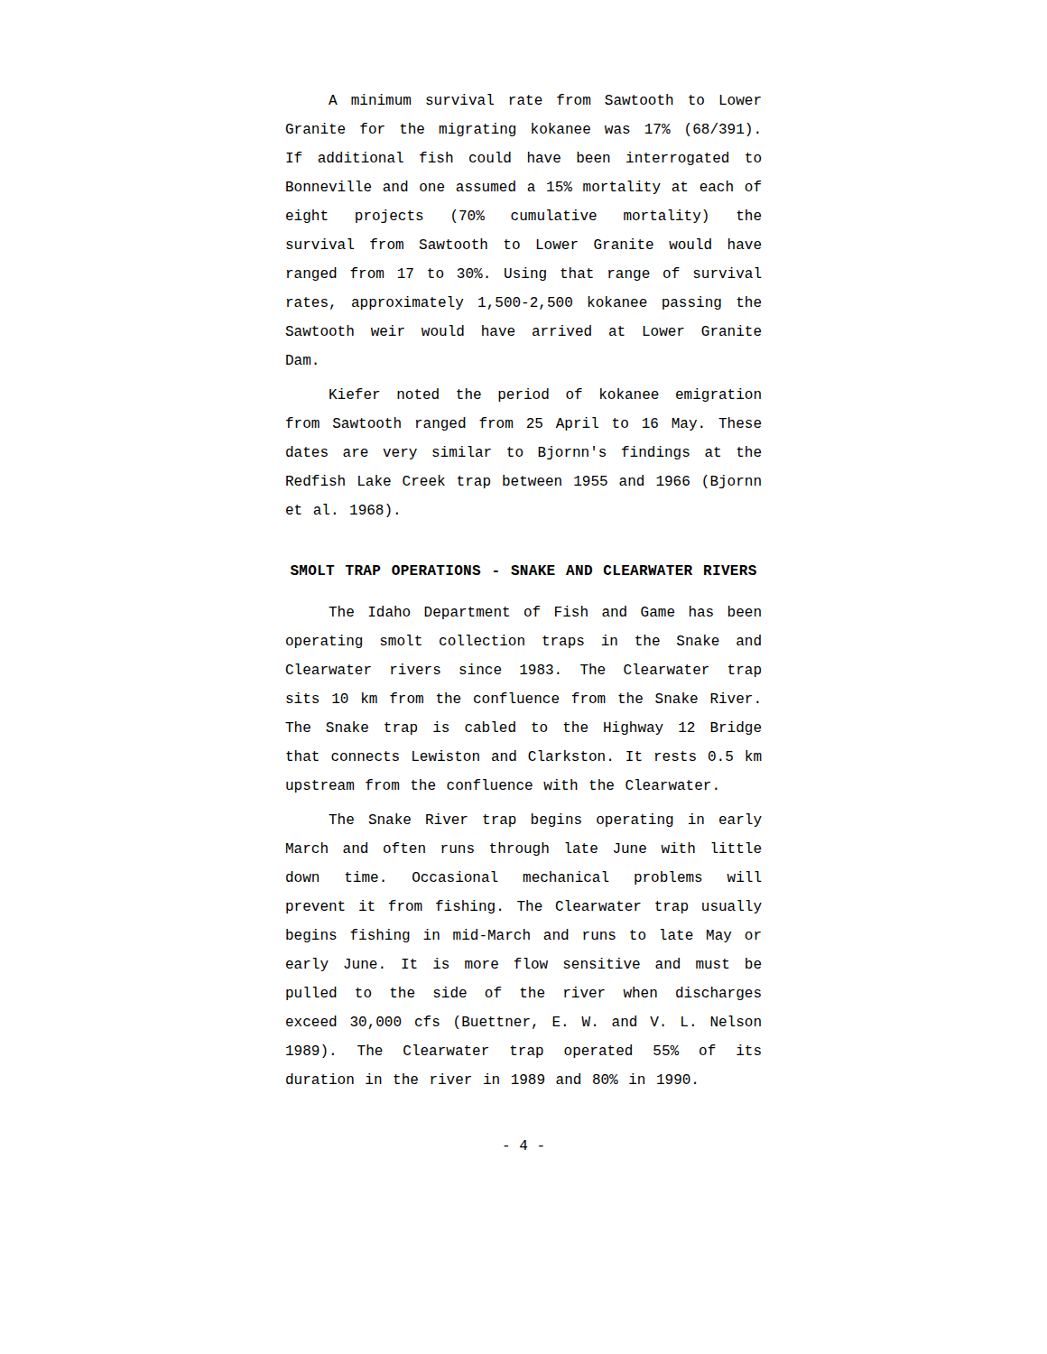A minimum survival rate from Sawtooth to Lower Granite for the migrating kokanee was 17% (68/391). If additional fish could have been interrogated to Bonneville and one assumed a 15% mortality at each of eight projects (70% cumulative mortality) the survival from Sawtooth to Lower Granite would have ranged from 17 to 30%. Using that range of survival rates, approximately 1,500-2,500 kokanee passing the Sawtooth weir would have arrived at Lower Granite Dam.
Kiefer noted the period of kokanee emigration from Sawtooth ranged from 25 April to 16 May. These dates are very similar to Bjornn's findings at the Redfish Lake Creek trap between 1955 and 1966 (Bjornn et al. 1968).
SMOLT TRAP OPERATIONS - SNAKE AND CLEARWATER RIVERS
The Idaho Department of Fish and Game has been operating smolt collection traps in the Snake and Clearwater rivers since 1983. The Clearwater trap sits 10 km from the confluence from the Snake River. The Snake trap is cabled to the Highway 12 Bridge that connects Lewiston and Clarkston. It rests 0.5 km upstream from the confluence with the Clearwater.
The Snake River trap begins operating in early March and often runs through late June with little down time. Occasional mechanical problems will prevent it from fishing. The Clearwater trap usually begins fishing in mid-March and runs to late May or early June. It is more flow sensitive and must be pulled to the side of the river when discharges exceed 30,000 cfs (Buettner, E. W. and V. L. Nelson 1989). The Clearwater trap operated 55% of its duration in the river in 1989 and 80% in 1990.
- 4 -